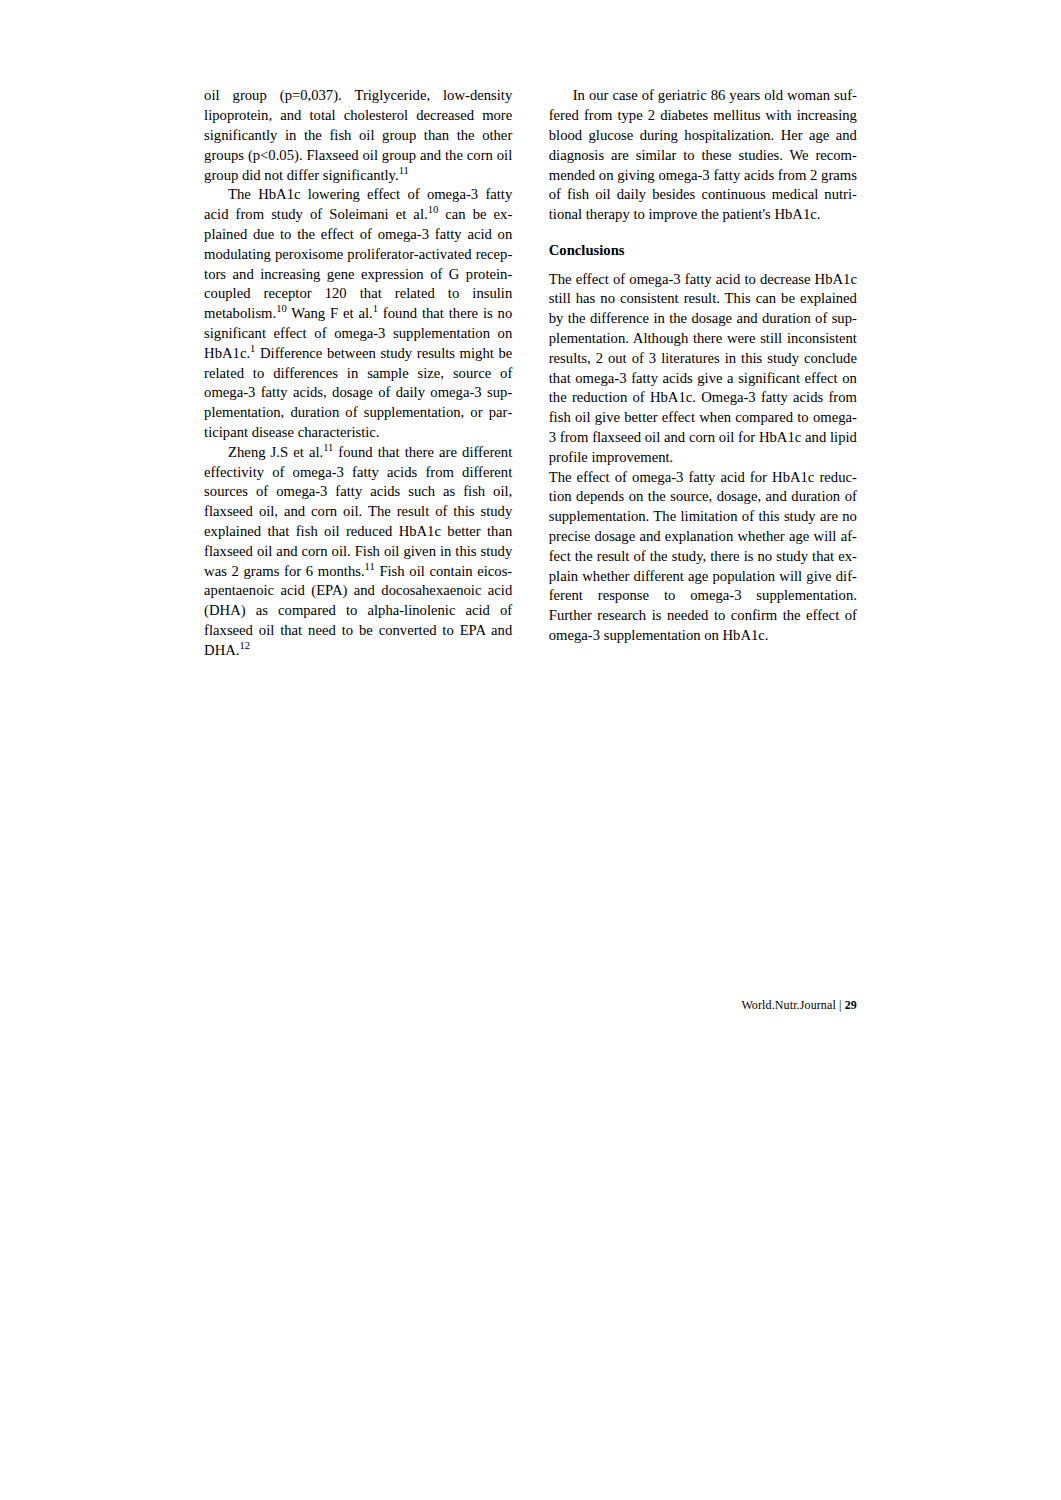oil group (p=0,037). Triglyceride, low-density lipoprotein, and total cholesterol decreased more significantly in the fish oil group than the other groups (p<0.05). Flaxseed oil group and the corn oil group did not differ significantly.11
The HbA1c lowering effect of omega-3 fatty acid from study of Soleimani et al.10 can be explained due to the effect of omega-3 fatty acid on modulating peroxisome proliferator-activated receptors and increasing gene expression of G protein-coupled receptor 120 that related to insulin metabolism.10 Wang F et al.1 found that there is no significant effect of omega-3 supplementation on HbA1c.1 Difference between study results might be related to differences in sample size, source of omega-3 fatty acids, dosage of daily omega-3 supplementation, duration of supplementation, or participant disease characteristic.
Zheng J.S et al.11 found that there are different effectivity of omega-3 fatty acids from different sources of omega-3 fatty acids such as fish oil, flaxseed oil, and corn oil. The result of this study explained that fish oil reduced HbA1c better than flaxseed oil and corn oil. Fish oil given in this study was 2 grams for 6 months.11 Fish oil contain eicosapentaenoic acid (EPA) and docosahexaenoic acid (DHA) as compared to alpha-linolenic acid of flaxseed oil that need to be converted to EPA and DHA.12
In our case of geriatric 86 years old woman suffered from type 2 diabetes mellitus with increasing blood glucose during hospitalization. Her age and diagnosis are similar to these studies. We recommended on giving omega-3 fatty acids from 2 grams of fish oil daily besides continuous medical nutritional therapy to improve the patient's HbA1c.
Conclusions
The effect of omega-3 fatty acid to decrease HbA1c still has no consistent result. This can be explained by the difference in the dosage and duration of supplementation. Although there were still inconsistent results, 2 out of 3 literatures in this study conclude that omega-3 fatty acids give a significant effect on the reduction of HbA1c. Omega-3 fatty acids from fish oil give better effect when compared to omega-3 from flaxseed oil and corn oil for HbA1c and lipid profile improvement.
The effect of omega-3 fatty acid for HbA1c reduction depends on the source, dosage, and duration of supplementation. The limitation of this study are no precise dosage and explanation whether age will affect the result of the study, there is no study that explain whether different age population will give different response to omega-3 supplementation. Further research is needed to confirm the effect of omega-3 supplementation on HbA1c.
World.Nutr.Journal | 29